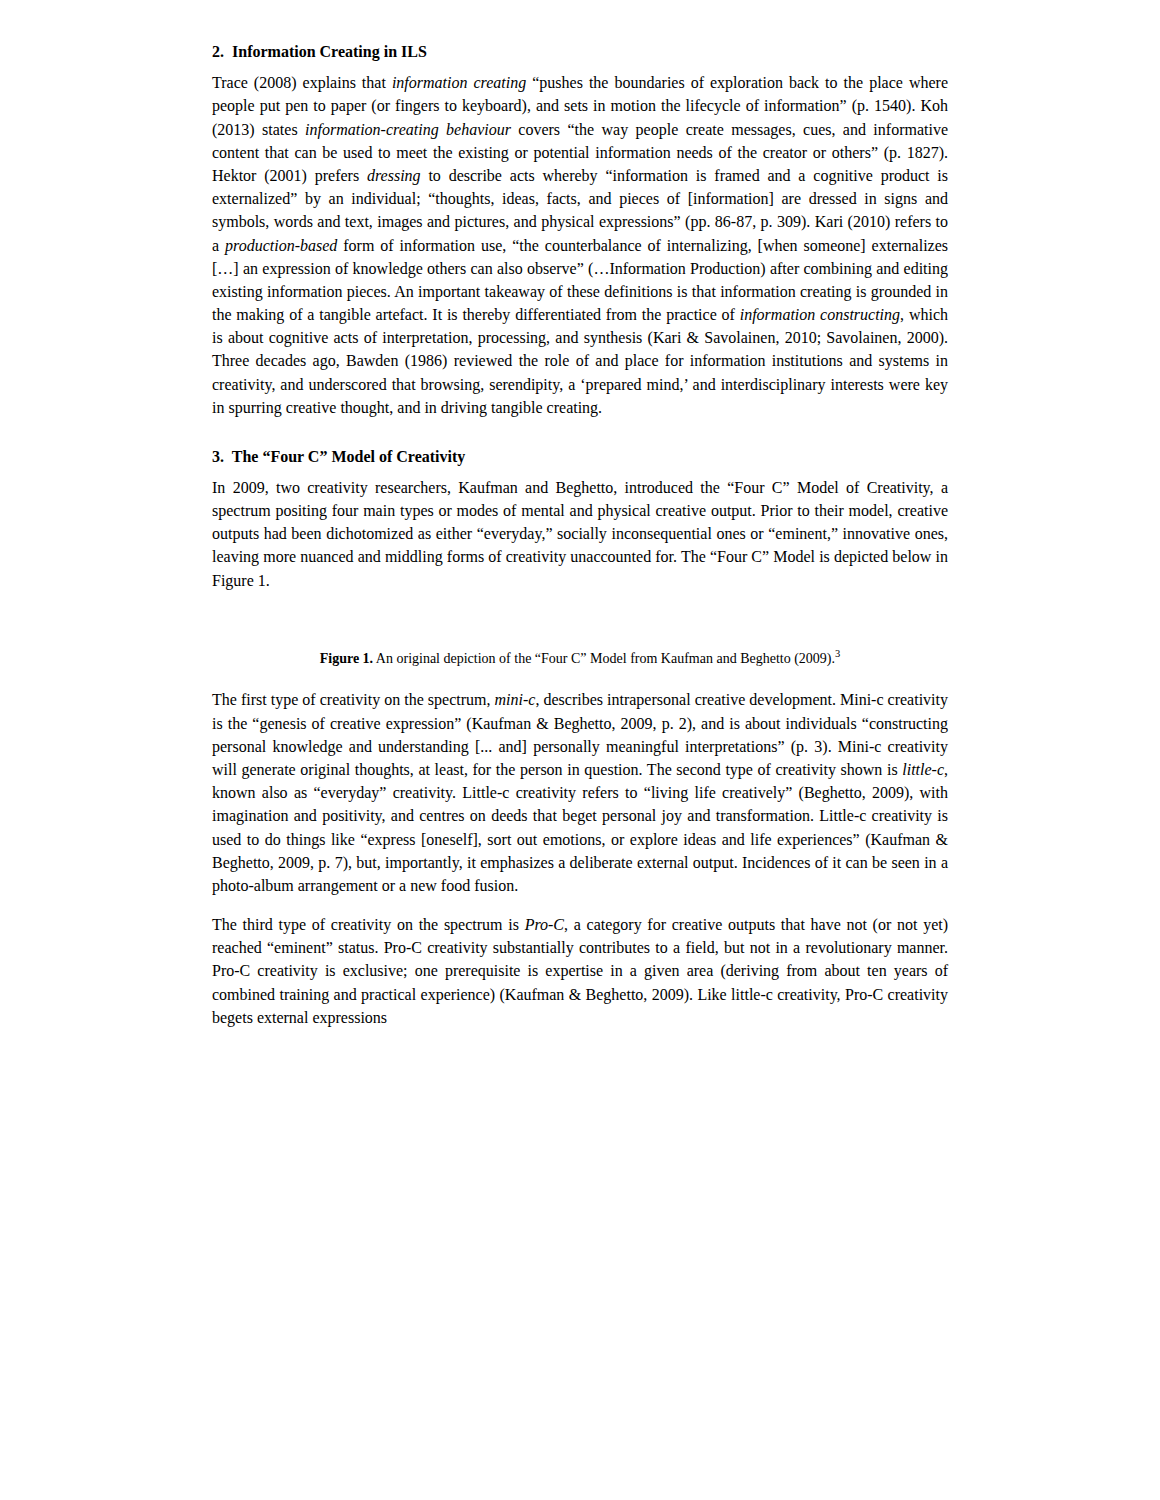2. Information Creating in ILS
Trace (2008) explains that information creating “pushes the boundaries of exploration back to the place where people put pen to paper (or fingers to keyboard), and sets in motion the lifecycle of information” (p. 1540). Koh (2013) states information-creating behaviour covers “the way people create messages, cues, and informative content that can be used to meet the existing or potential information needs of the creator or others” (p. 1827). Hektor (2001) prefers dressing to describe acts whereby “information is framed and a cognitive product is externalized” by an individual; “thoughts, ideas, facts, and pieces of [information] are dressed in signs and symbols, words and text, images and pictures, and physical expressions” (pp. 86-87, p. 309). Kari (2010) refers to a production-based form of information use, “the counterbalance of internalizing, [when someone] externalizes […] an expression of knowledge others can also observe” (…Information Production) after combining and editing existing information pieces. An important takeaway of these definitions is that information creating is grounded in the making of a tangible artefact. It is thereby differentiated from the practice of information constructing, which is about cognitive acts of interpretation, processing, and synthesis (Kari & Savolainen, 2010; Savolainen, 2000). Three decades ago, Bawden (1986) reviewed the role of and place for information institutions and systems in creativity, and underscored that browsing, serendipity, a ‘prepared mind,’ and interdisciplinary interests were key in spurring creative thought, and in driving tangible creating.
3. The “Four C” Model of Creativity
In 2009, two creativity researchers, Kaufman and Beghetto, introduced the “Four C” Model of Creativity, a spectrum positing four main types or modes of mental and physical creative output. Prior to their model, creative outputs had been dichotomized as either “everyday,” socially inconsequential ones or “eminent,” innovative ones, leaving more nuanced and middling forms of creativity unaccounted for. The “Four C” Model is depicted below in Figure 1.
Figure 1. An original depiction of the “Four C” Model from Kaufman and Beghetto (2009).3
The first type of creativity on the spectrum, mini-c, describes intrapersonal creative development. Mini-c creativity is the “genesis of creative expression” (Kaufman & Beghetto, 2009, p. 2), and is about individuals “constructing personal knowledge and understanding [... and] personally meaningful interpretations” (p. 3). Mini-c creativity will generate original thoughts, at least, for the person in question. The second type of creativity shown is little-c, known also as “everyday” creativity. Little-c creativity refers to “living life creatively” (Beghetto, 2009), with imagination and positivity, and centres on deeds that beget personal joy and transformation. Little-c creativity is used to do things like “express [oneself], sort out emotions, or explore ideas and life experiences” (Kaufman & Beghetto, 2009, p. 7), but, importantly, it emphasizes a deliberate external output. Incidences of it can be seen in a photo-album arrangement or a new food fusion.
The third type of creativity on the spectrum is Pro-C, a category for creative outputs that have not (or not yet) reached “eminent” status. Pro-C creativity substantially contributes to a field, but not in a revolutionary manner. Pro-C creativity is exclusive; one prerequisite is expertise in a given area (deriving from about ten years of combined training and practical experience) (Kaufman & Beghetto, 2009). Like little-c creativity, Pro-C creativity begets external expressions